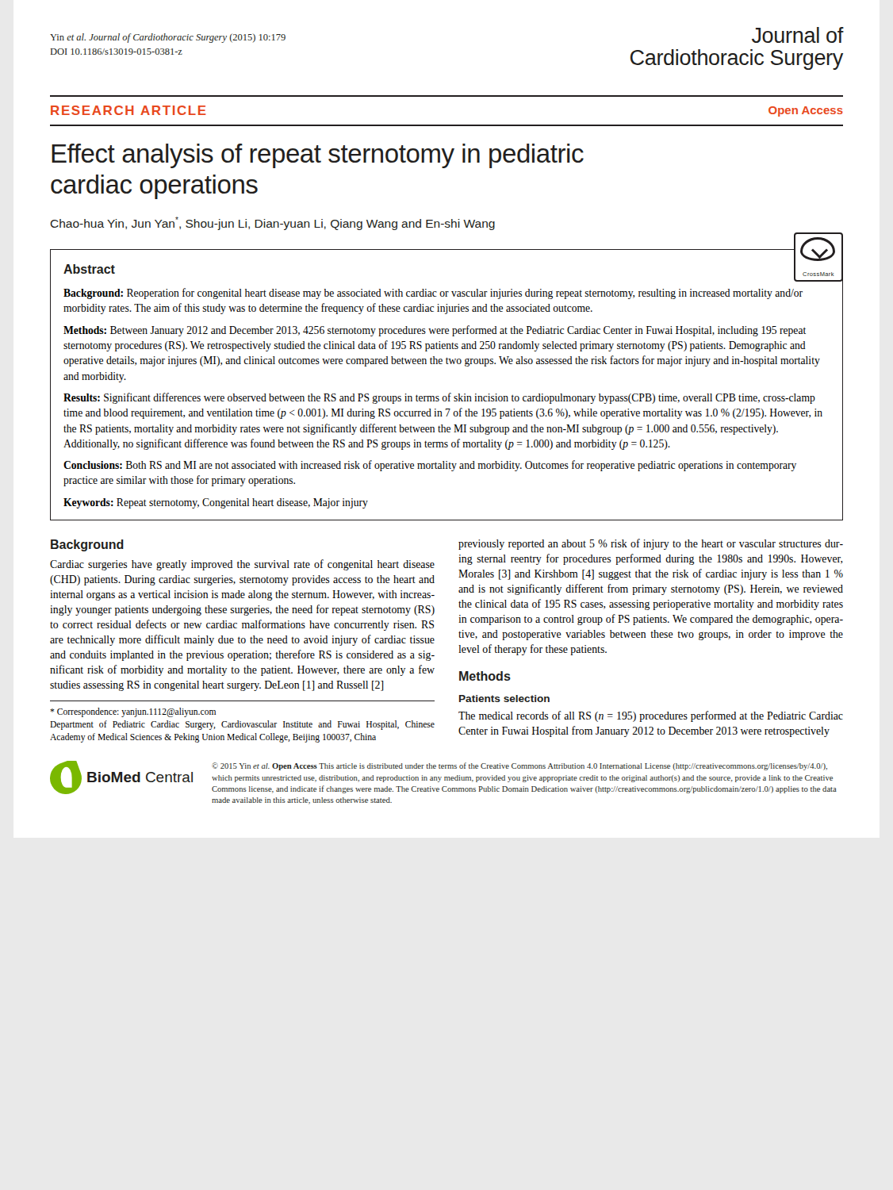Yin et al. Journal of Cardiothoracic Surgery (2015) 10:179
DOI 10.1186/s13019-015-0381-z
Journal of
Cardiothoracic Surgery
Research Article
Open Access
Effect analysis of repeat sternotomy in pediatric cardiac operations
CrossMark
Chao-hua Yin, Jun Yan*, Shou-jun Li, Dian-yuan Li, Qiang Wang and En-shi Wang
Abstract
Background: Reoperation for congenital heart disease may be associated with cardiac or vascular injuries during repeat sternotomy, resulting in increased mortality and/or morbidity rates. The aim of this study was to determine the frequency of these cardiac injuries and the associated outcome.
Methods: Between January 2012 and December 2013, 4256 sternotomy procedures were performed at the Pediatric Cardiac Center in Fuwai Hospital, including 195 repeat sternotomy procedures (RS). We retrospectively studied the clinical data of 195 RS patients and 250 randomly selected primary sternotomy (PS) patients. Demographic and operative details, major injures (MI), and clinical outcomes were compared between the two groups. We also assessed the risk factors for major injury and in-hospital mortality and morbidity.
Results: Significant differences were observed between the RS and PS groups in terms of skin incision to cardiopulmonary bypass(CPB) time, overall CPB time, cross-clamp time and blood requirement, and ventilation time (p < 0.001). MI during RS occurred in 7 of the 195 patients (3.6 %), while operative mortality was 1.0 % (2/195). However, in the RS patients, mortality and morbidity rates were not significantly different between the MI subgroup and the non-MI subgroup (p = 1.000 and 0.556, respectively). Additionally, no significant difference was found between the RS and PS groups in terms of mortality (p = 1.000) and morbidity (p = 0.125).
Conclusions: Both RS and MI are not associated with increased risk of operative mortality and morbidity. Outcomes for reoperative pediatric operations in contemporary practice are similar with those for primary operations.
Keywords: Repeat sternotomy, Congenital heart disease, Major injury
Background
Cardiac surgeries have greatly improved the survival rate of congenital heart disease (CHD) patients. During cardiac surgeries, sternotomy provides access to the heart and internal organs as a vertical incision is made along the sternum. However, with increasingly younger patients undergoing these surgeries, the need for repeat sternotomy (RS) to correct residual defects or new cardiac malformations have concurrently risen. RS are technically more difficult mainly due to the need to avoid injury of cardiac tissue and conduits implanted in the previous operation; therefore RS is considered as a significant risk of morbidity and mortality to the patient. However, there are only a few studies assessing RS in congenital heart surgery. DeLeon [1] and Russell [2]
* Correspondence: yanjun.1112@aliyun.com
Department of Pediatric Cardiac Surgery, Cardiovascular Institute and Fuwai Hospital, Chinese Academy of Medical Sciences & Peking Union Medical College, Beijing 100037, China
previously reported an about 5 % risk of injury to the heart or vascular structures during sternal reentry for procedures performed during the 1980s and 1990s. However, Morales [3] and Kirshbom [4] suggest that the risk of cardiac injury is less than 1 % and is not significantly different from primary sternotomy (PS). Herein, we reviewed the clinical data of 195 RS cases, assessing perioperative mortality and morbidity rates in comparison to a control group of PS patients. We compared the demographic, operative, and postoperative variables between these two groups, in order to improve the level of therapy for these patients.
Methods
Patients selection
The medical records of all RS (n = 195) procedures performed at the Pediatric Cardiac Center in Fuwai Hospital from January 2012 to December 2013 were retrospectively
BioMed Central
© 2015 Yin et al. Open Access This article is distributed under the terms of the Creative Commons Attribution 4.0 International License (http://creativecommons.org/licenses/by/4.0/), which permits unrestricted use, distribution, and reproduction in any medium, provided you give appropriate credit to the original author(s) and the source, provide a link to the Creative Commons license, and indicate if changes were made. The Creative Commons Public Domain Dedication waiver (http://creativecommons.org/publicdomain/zero/1.0/) applies to the data made available in this article, unless otherwise stated.